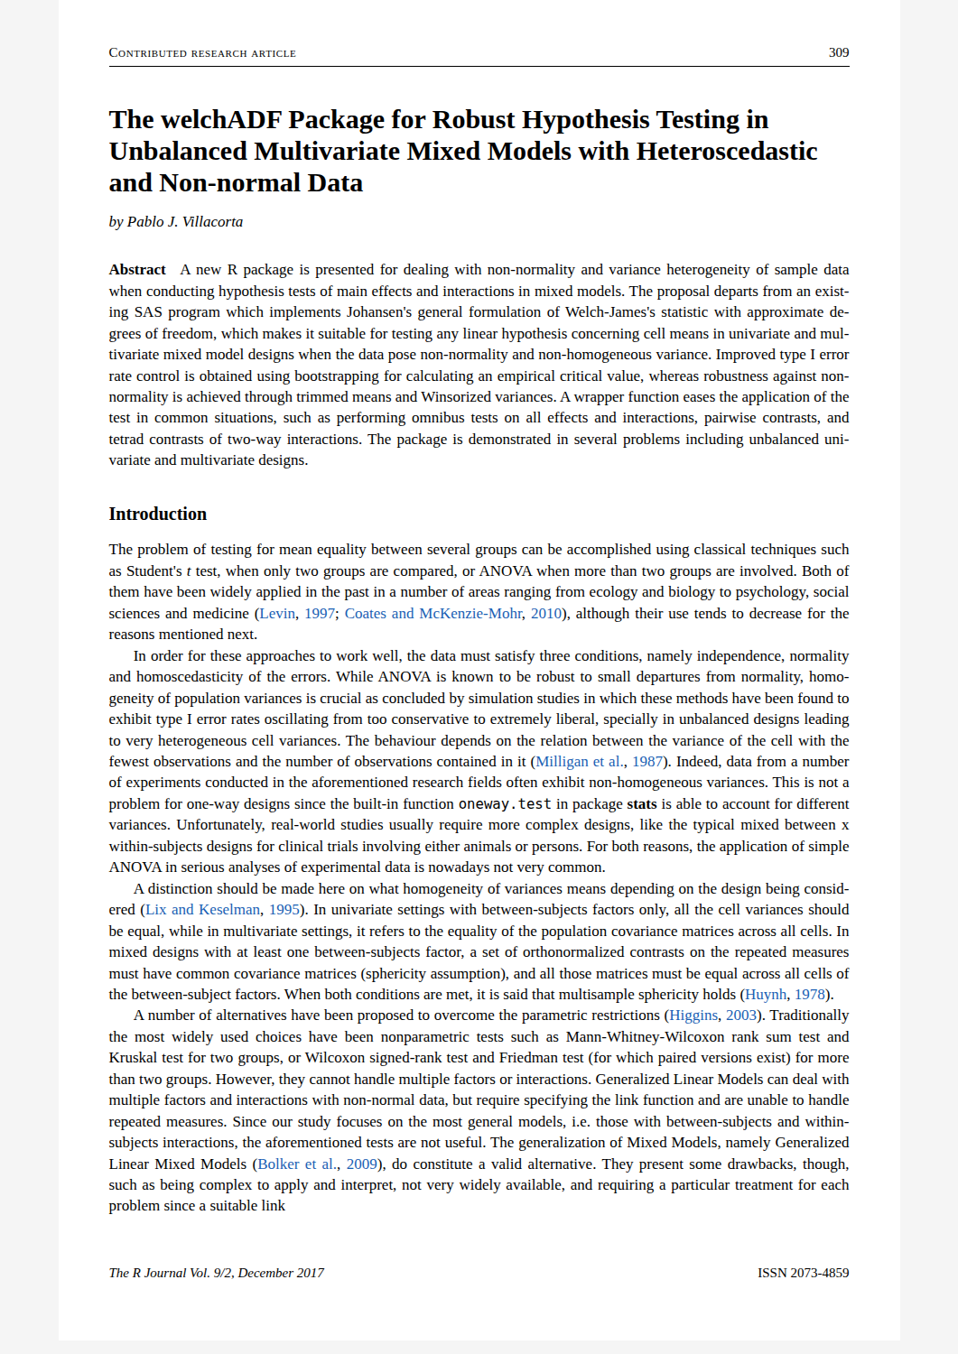Contributed research article 309
The welchADF Package for Robust Hypothesis Testing in Unbalanced Multivariate Mixed Models with Heteroscedastic and Non-normal Data
by Pablo J. Villacorta
Abstract A new R package is presented for dealing with non-normality and variance heterogeneity of sample data when conducting hypothesis tests of main effects and interactions in mixed models. The proposal departs from an existing SAS program which implements Johansen's general formulation of Welch-James's statistic with approximate degrees of freedom, which makes it suitable for testing any linear hypothesis concerning cell means in univariate and multivariate mixed model designs when the data pose non-normality and non-homogeneous variance. Improved type I error rate control is obtained using bootstrapping for calculating an empirical critical value, whereas robustness against non-normality is achieved through trimmed means and Winsorized variances. A wrapper function eases the application of the test in common situations, such as performing omnibus tests on all effects and interactions, pairwise contrasts, and tetrad contrasts of two-way interactions. The package is demonstrated in several problems including unbalanced univariate and multivariate designs.
Introduction
The problem of testing for mean equality between several groups can be accomplished using classical techniques such as Student's t test, when only two groups are compared, or ANOVA when more than two groups are involved. Both of them have been widely applied in the past in a number of areas ranging from ecology and biology to psychology, social sciences and medicine (Levin, 1997; Coates and McKenzie-Mohr, 2010), although their use tends to decrease for the reasons mentioned next.
In order for these approaches to work well, the data must satisfy three conditions, namely independence, normality and homoscedasticity of the errors. While ANOVA is known to be robust to small departures from normality, homogeneity of population variances is crucial as concluded by simulation studies in which these methods have been found to exhibit type I error rates oscillating from too conservative to extremely liberal, specially in unbalanced designs leading to very heterogeneous cell variances. The behaviour depends on the relation between the variance of the cell with the fewest observations and the number of observations contained in it (Milligan et al., 1987). Indeed, data from a number of experiments conducted in the aforementioned research fields often exhibit non-homogeneous variances. This is not a problem for one-way designs since the built-in function oneway.test in package stats is able to account for different variances. Unfortunately, real-world studies usually require more complex designs, like the typical mixed between x within-subjects designs for clinical trials involving either animals or persons. For both reasons, the application of simple ANOVA in serious analyses of experimental data is nowadays not very common.
A distinction should be made here on what homogeneity of variances means depending on the design being considered (Lix and Keselman, 1995). In univariate settings with between-subjects factors only, all the cell variances should be equal, while in multivariate settings, it refers to the equality of the population covariance matrices across all cells. In mixed designs with at least one between-subjects factor, a set of orthonormalized contrasts on the repeated measures must have common covariance matrices (sphericity assumption), and all those matrices must be equal across all cells of the between-subject factors. When both conditions are met, it is said that multisample sphericity holds (Huynh, 1978).
A number of alternatives have been proposed to overcome the parametric restrictions (Higgins, 2003). Traditionally the most widely used choices have been nonparametric tests such as Mann-Whitney-Wilcoxon rank sum test and Kruskal test for two groups, or Wilcoxon signed-rank test and Friedman test (for which paired versions exist) for more than two groups. However, they cannot handle multiple factors or interactions. Generalized Linear Models can deal with multiple factors and interactions with non-normal data, but require specifying the link function and are unable to handle repeated measures. Since our study focuses on the most general models, i.e. those with between-subjects and within-subjects interactions, the aforementioned tests are not useful. The generalization of Mixed Models, namely Generalized Linear Mixed Models (Bolker et al., 2009), do constitute a valid alternative. They present some drawbacks, though, such as being complex to apply and interpret, not very widely available, and requiring a particular treatment for each problem since a suitable link
The R Journal Vol. 9/2, December 2017 ISSN 2073-4859